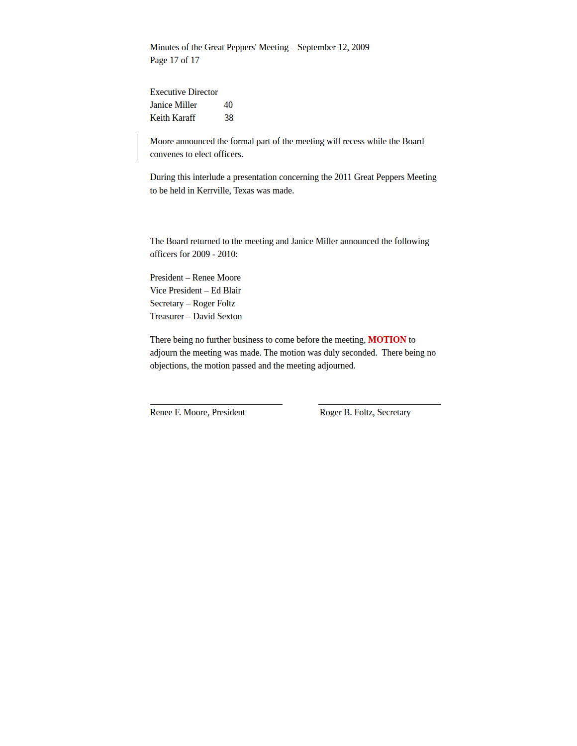Minutes of the Great Peppers' Meeting – September 12, 2009
Page 17 of 17
Executive Director
Janice Miller 40
Keith Karaff 38
Moore announced the formal part of the meeting will recess while the Board convenes to elect officers.
During this interlude a presentation concerning the 2011 Great Peppers Meeting to be held in Kerrville, Texas was made.
The Board returned to the meeting and Janice Miller announced the following officers for 2009 - 2010:
President – Renee Moore
Vice President – Ed Blair
Secretary – Roger Foltz
Treasurer – David Sexton
There being no further business to come before the meeting, MOTION to adjourn the meeting was made. The motion was duly seconded. There being no objections, the motion passed and the meeting adjourned.
Renee F. Moore, President
Roger B. Foltz, Secretary